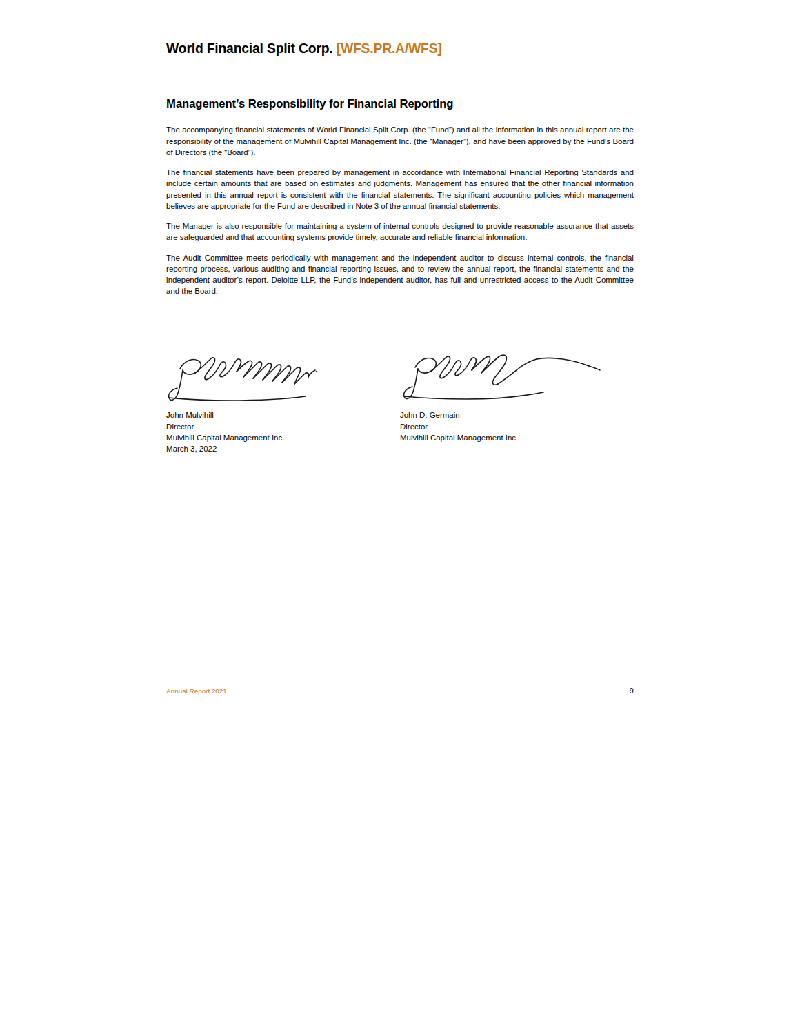World Financial Split Corp. [WFS.PR.A/WFS]
Management’s Responsibility for Financial Reporting
The accompanying financial statements of World Financial Split Corp. (the “Fund”) and all the information in this annual report are the responsibility of the management of Mulvihill Capital Management Inc. (the “Manager”), and have been approved by the Fund’s Board of Directors (the “Board”).
The financial statements have been prepared by management in accordance with International Financial Reporting Standards and include certain amounts that are based on estimates and judgments. Management has ensured that the other financial information presented in this annual report is consistent with the financial statements. The significant accounting policies which management believes are appropriate for the Fund are described in Note 3 of the annual financial statements.
The Manager is also responsible for maintaining a system of internal controls designed to provide reasonable assurance that assets are safeguarded and that accounting systems provide timely, accurate and reliable financial information.
The Audit Committee meets periodically with management and the independent auditor to discuss internal controls, the financial reporting process, various auditing and financial reporting issues, and to review the annual report, the financial statements and the independent auditor’s report. Deloitte LLP, the Fund’s independent auditor, has full and unrestricted access to the Audit Committee and the Board.
John Mulvihill
Director
Mulvihill Capital Management Inc.
March 3, 2022
John D. Germain
Director
Mulvihill Capital Management Inc.
Annual Report 2021 9